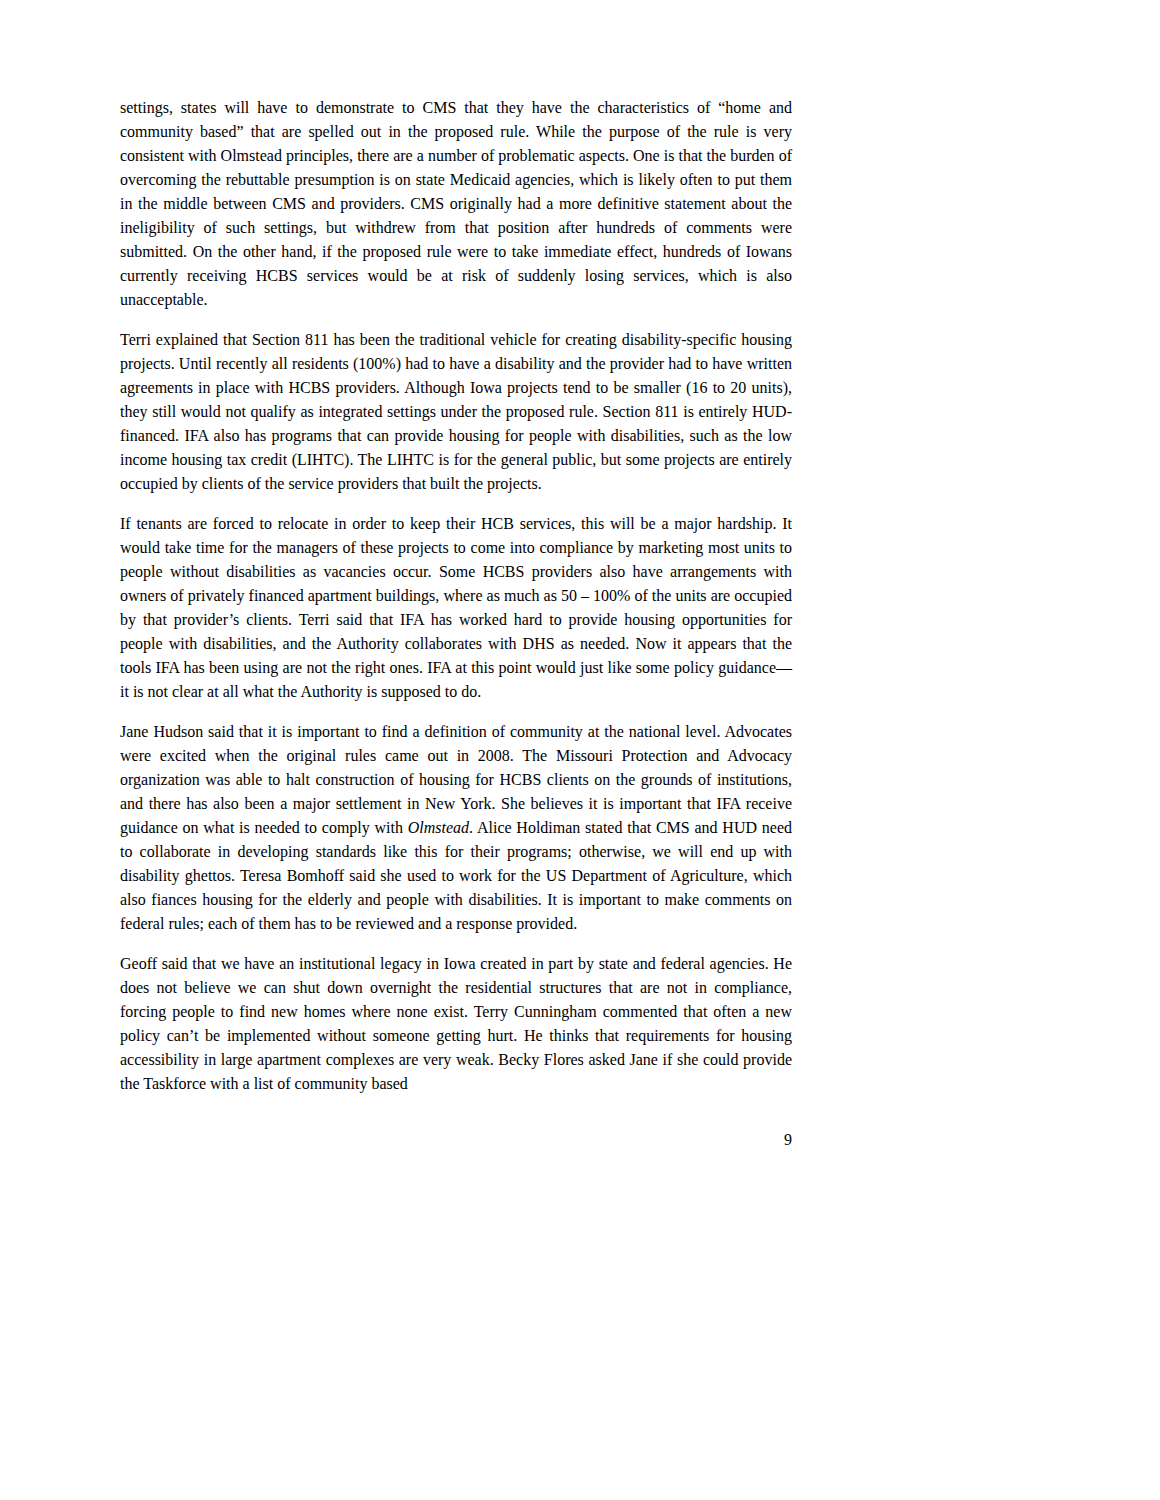settings, states will have to demonstrate to CMS that they have the characteristics of “home and community based” that are spelled out in the proposed rule. While the purpose of the rule is very consistent with Olmstead principles, there are a number of problematic aspects. One is that the burden of overcoming the rebuttable presumption is on state Medicaid agencies, which is likely often to put them in the middle between CMS and providers. CMS originally had a more definitive statement about the ineligibility of such settings, but withdrew from that position after hundreds of comments were submitted. On the other hand, if the proposed rule were to take immediate effect, hundreds of Iowans currently receiving HCBS services would be at risk of suddenly losing services, which is also unacceptable.
Terri explained that Section 811 has been the traditional vehicle for creating disability-specific housing projects. Until recently all residents (100%) had to have a disability and the provider had to have written agreements in place with HCBS providers. Although Iowa projects tend to be smaller (16 to 20 units), they still would not qualify as integrated settings under the proposed rule. Section 811 is entirely HUD-financed. IFA also has programs that can provide housing for people with disabilities, such as the low income housing tax credit (LIHTC). The LIHTC is for the general public, but some projects are entirely occupied by clients of the service providers that built the projects.
If tenants are forced to relocate in order to keep their HCB services, this will be a major hardship. It would take time for the managers of these projects to come into compliance by marketing most units to people without disabilities as vacancies occur. Some HCBS providers also have arrangements with owners of privately financed apartment buildings, where as much as 50 – 100% of the units are occupied by that provider’s clients. Terri said that IFA has worked hard to provide housing opportunities for people with disabilities, and the Authority collaborates with DHS as needed. Now it appears that the tools IFA has been using are not the right ones. IFA at this point would just like some policy guidance—it is not clear at all what the Authority is supposed to do.
Jane Hudson said that it is important to find a definition of community at the national level. Advocates were excited when the original rules came out in 2008. The Missouri Protection and Advocacy organization was able to halt construction of housing for HCBS clients on the grounds of institutions, and there has also been a major settlement in New York. She believes it is important that IFA receive guidance on what is needed to comply with Olmstead. Alice Holdiman stated that CMS and HUD need to collaborate in developing standards like this for their programs; otherwise, we will end up with disability ghettos. Teresa Bomhoff said she used to work for the US Department of Agriculture, which also fiances housing for the elderly and people with disabilities. It is important to make comments on federal rules; each of them has to be reviewed and a response provided.
Geoff said that we have an institutional legacy in Iowa created in part by state and federal agencies. He does not believe we can shut down overnight the residential structures that are not in compliance, forcing people to find new homes where none exist. Terry Cunningham commented that often a new policy can’t be implemented without someone getting hurt. He thinks that requirements for housing accessibility in large apartment complexes are very weak. Becky Flores asked Jane if she could provide the Taskforce with a list of community based
9